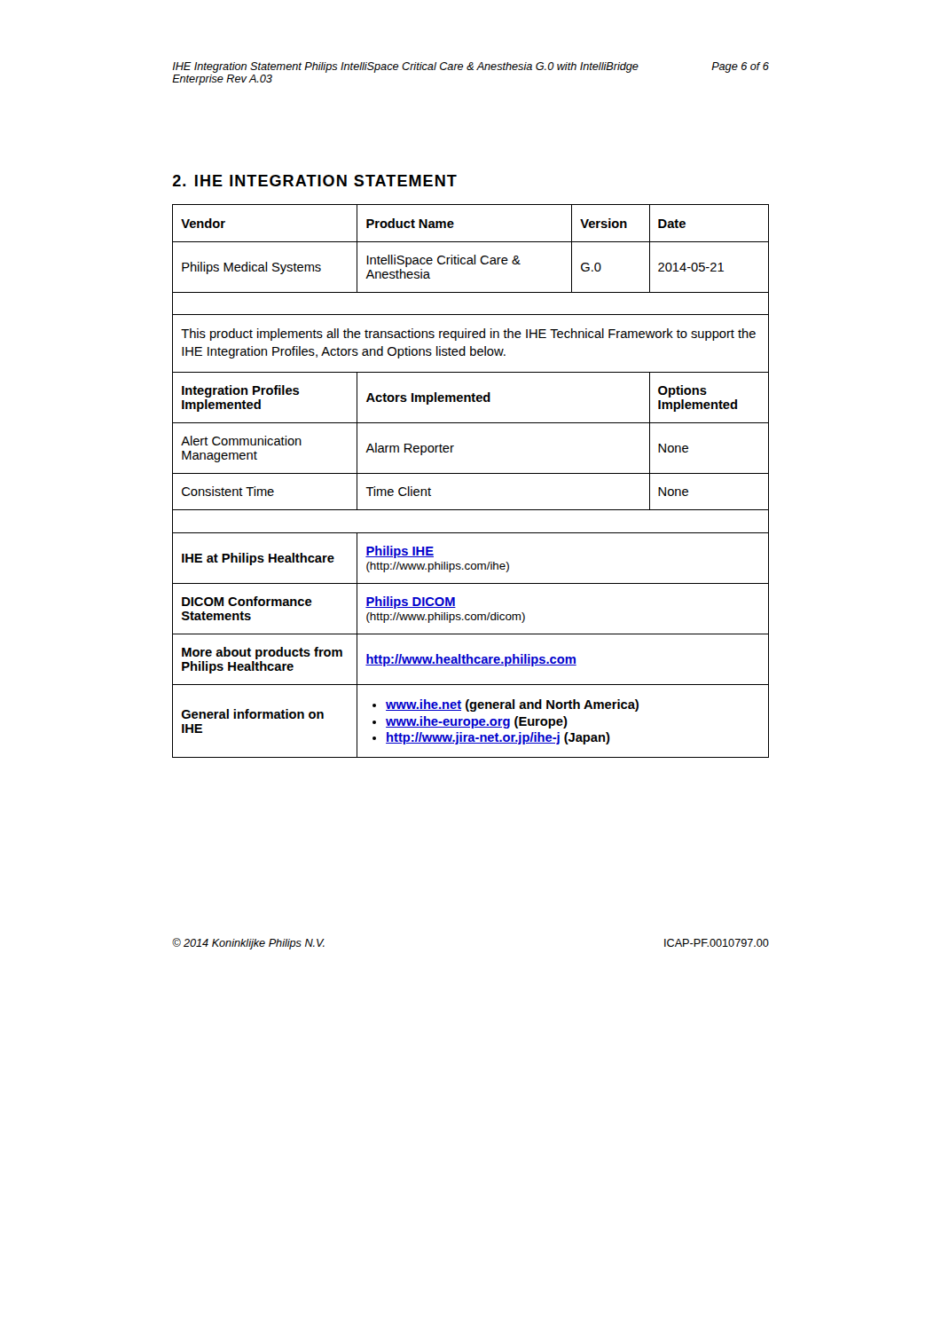IHE Integration Statement Philips IntelliSpace Critical Care & Anesthesia G.0 with IntelliBridge Enterprise Rev A.03 Page 6 of 6
2. IHE INTEGRATION STATEMENT
| Vendor | Product Name | Version | Date |
| --- | --- | --- | --- |
| Philips Medical Systems | IntelliSpace Critical Care & Anesthesia | G.0 | 2014-05-21 |
| This product implements all the transactions required in the IHE Technical Framework to support the IHE Integration Profiles, Actors and Options listed below. |
| Integration Profiles Implemented | Actors Implemented | Options Implemented |
| Alert Communication Management | Alarm Reporter | None |
| Consistent Time | Time Client | None |
| IHE at Philips Healthcare | Philips IHE (http://www.philips.com/ihe) |
| DICOM Conformance Statements | Philips DICOM (http://www.philips.com/dicom) |
| More about products from Philips Healthcare | http://www.healthcare.philips.com |
| General information on IHE | www.ihe.net (general and North America) www.ihe-europe.org (Europe) http://www.jira-net.or.jp/ihe-j (Japan) |
© 2014 Koninklijke Philips N.V. ICAP-PF.0010797.00